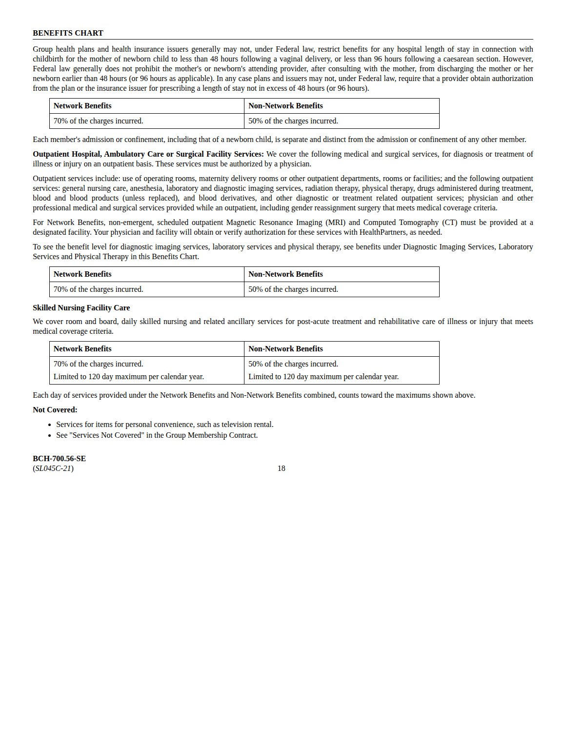BENEFITS CHART
Group health plans and health insurance issuers generally may not, under Federal law, restrict benefits for any hospital length of stay in connection with childbirth for the mother of newborn child to less than 48 hours following a vaginal delivery, or less than 96 hours following a caesarean section. However, Federal law generally does not prohibit the mother's or newborn's attending provider, after consulting with the mother, from discharging the mother or her newborn earlier than 48 hours (or 96 hours as applicable). In any case plans and issuers may not, under Federal law, require that a provider obtain authorization from the plan or the insurance issuer for prescribing a length of stay not in excess of 48 hours (or 96 hours).
| Network Benefits | Non-Network Benefits |
| --- | --- |
| 70% of the charges incurred. | 50% of the charges incurred. |
Each member's admission or confinement, including that of a newborn child, is separate and distinct from the admission or confinement of any other member.
Outpatient Hospital, Ambulatory Care or Surgical Facility Services: We cover the following medical and surgical services, for diagnosis or treatment of illness or injury on an outpatient basis. These services must be authorized by a physician.
Outpatient services include: use of operating rooms, maternity delivery rooms or other outpatient departments, rooms or facilities; and the following outpatient services: general nursing care, anesthesia, laboratory and diagnostic imaging services, radiation therapy, physical therapy, drugs administered during treatment, blood and blood products (unless replaced), and blood derivatives, and other diagnostic or treatment related outpatient services; physician and other professional medical and surgical services provided while an outpatient, including gender reassignment surgery that meets medical coverage criteria.
For Network Benefits, non-emergent, scheduled outpatient Magnetic Resonance Imaging (MRI) and Computed Tomography (CT) must be provided at a designated facility. Your physician and facility will obtain or verify authorization for these services with HealthPartners, as needed.
To see the benefit level for diagnostic imaging services, laboratory services and physical therapy, see benefits under Diagnostic Imaging Services, Laboratory Services and Physical Therapy in this Benefits Chart.
| Network Benefits | Non-Network Benefits |
| --- | --- |
| 70% of the charges incurred. | 50% of the charges incurred. |
Skilled Nursing Facility Care
We cover room and board, daily skilled nursing and related ancillary services for post-acute treatment and rehabilitative care of illness or injury that meets medical coverage criteria.
| Network Benefits | Non-Network Benefits |
| --- | --- |
| 70% of the charges incurred. Limited to 120 day maximum per calendar year. | 50% of the charges incurred. Limited to 120 day maximum per calendar year. |
Each day of services provided under the Network Benefits and Non-Network Benefits combined, counts toward the maximums shown above.
Not Covered:
Services for items for personal convenience, such as television rental.
See "Services Not Covered" in the Group Membership Contract.
BCH-700.56-SE
(SL045C-21)
18